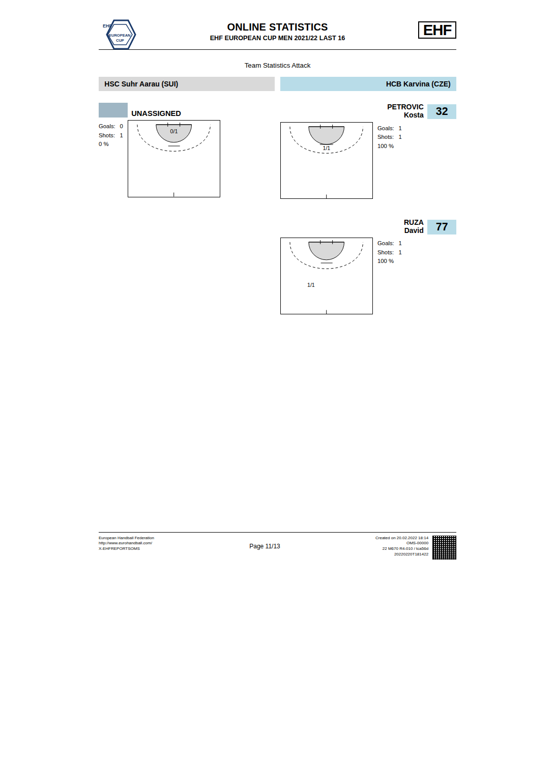EHF EUROPEAN CUP
ONLINE STATISTICS
EHF EUROPEAN CUP MEN 2021/22 LAST 16
EHF
Team Statistics Attack
HSC Suhr Aarau (SUI)
HCB Karvina (CZE)
UNASSIGNED
Goals: 0
Shots: 1
0 %
0/1
PETROVIC
Kosta
32
1/1
Goals: 1
Shots: 1
100 %
RUZA
David
77
1/1
Goals: 1
Shots: 1
100 %
European Handball Federation
http://www.eurohandball.com/
X-EHFREPORTSOMS
Page 11/13
Created on 20.02.2022 18:14
OMS-00000
22 M670 R4-010 / tca56d
20220220T181422